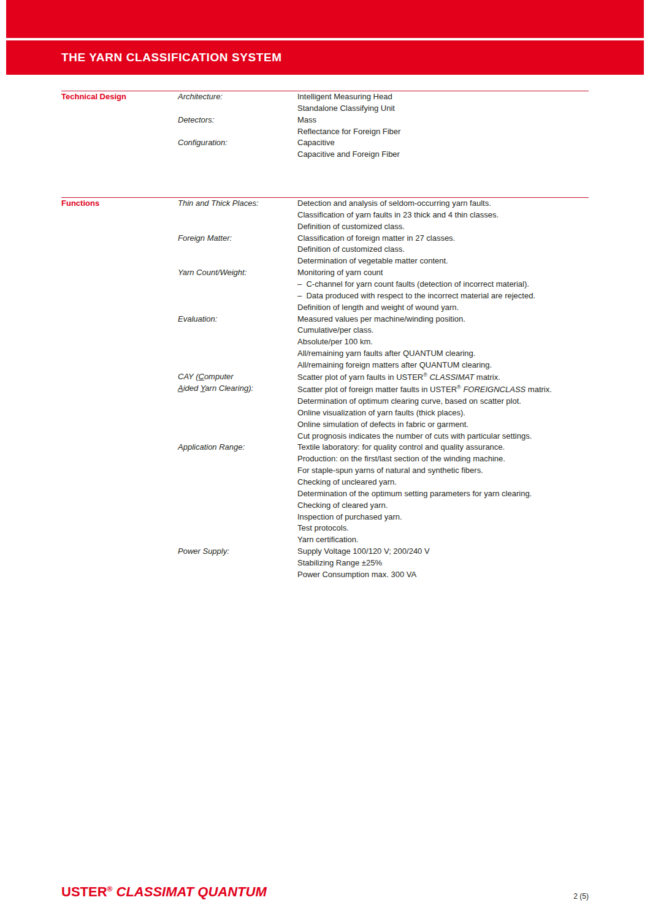The Yarn Classification System
| Technical Design | Architecture: | Intelligent Measuring Head Standalone Classifying Unit |
| | Detectors: | Mass Reflectance for Foreign Fiber |
| | Configuration: | Capacitive Capacitive and Foreign Fiber |
| Functions | Thin and Thick Places: | Detection and analysis of seldom-occurring yarn faults. Classification of yarn faults in 23 thick and 4 thin classes. Definition of customized class. |
| | Foreign Matter: | Classification of foreign matter in 27 classes. Definition of customized class. Determination of vegetable matter content. |
| | Yarn Count/Weight: | Monitoring of yarn count – C-channel for yarn count faults (detection of incorrect material). – Data produced with respect to the incorrect material are rejected. Definition of length and weight of wound yarn. |
| | Evaluation: | Measured values per machine/winding position. Cumulative/per class. Absolute/per 100 km. All/remaining yarn faults after QUANTUM clearing. All/remaining foreign matters after QUANTUM clearing. |
| | CAY ( C omputer A ided Y arn Clearing): | Scatter plot of yarn faults in USTER ® CLASSIMAT matrix. Scatter plot of foreign matter faults in USTER ® FOREIGNCLASS matrix. Determination of optimum clearing curve, based on scatter plot. Online visualization of yarn faults (thick places). Online simulation of defects in fabric or garment. Cut prognosis indicates the number of cuts with particular settings. |
| | Application Range: | Textile laboratory: for quality control and quality assurance. Production: on the first/last section of the winding machine. For staple-spun yarns of natural and synthetic fibers. Checking of uncleared yarn. Determination of the optimum setting parameters for yarn clearing. Checking of cleared yarn. Inspection of purchased yarn. Test protocols. Yarn certification. |
| | Power Supply: | Supply Voltage 100/120 V; 200/240 V Stabilizing Range ±25% Power Consumption max. 300 VA |
USTER® CLASSIMAT QUANTUM
2 (5)